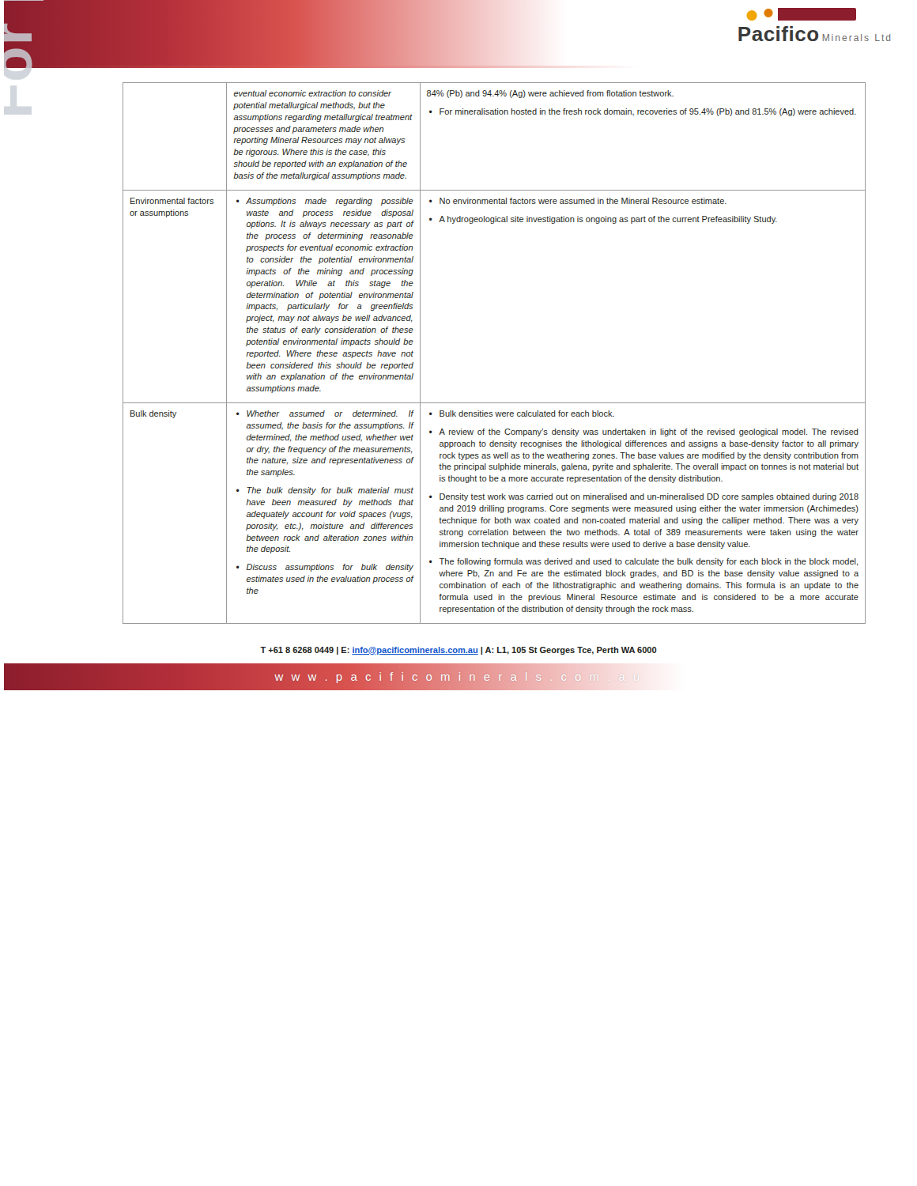Pacifico Minerals Ltd
For personal use only
| | eventual economic extraction to consider potential metallurgical methods, but the assumptions regarding metallurgical treatment processes and parameters made when reporting Mineral Resources may not always be rigorous. Where this is the case, this should be reported with an explanation of the basis of the metallurgical assumptions made. | 84% (Pb) and 94.4% (Ag) were achieved from flotation testwork. For mineralisation hosted in the fresh rock domain, recoveries of 95.4% (Pb) and 81.5% (Ag) were achieved. |
| Environmental factors or assumptions | Assumptions made regarding possible waste and process residue disposal options. It is always necessary as part of the process of determining reasonable prospects for eventual economic extraction to consider the potential environmental impacts of the mining and processing operation. While at this stage the determination of potential environmental impacts, particularly for a greenfields project, may not always be well advanced, the status of early consideration of these potential environmental impacts should be reported. Where these aspects have not been considered this should be reported with an explanation of the environmental assumptions made. | No environmental factors were assumed in the Mineral Resource estimate. A hydrogeological site investigation is ongoing as part of the current Prefeasibility Study. |
| Bulk density | Whether assumed or determined. If assumed, the basis for the assumptions. If determined, the method used, whether wet or dry, the frequency of the measurements, the nature, size and representativeness of the samples. The bulk density for bulk material must have been measured by methods that adequately account for void spaces (vugs, porosity, etc.), moisture and differences between rock and alteration zones within the deposit. Discuss assumptions for bulk density estimates used in the evaluation process of the | Bulk densities were calculated for each block. A review of the Company’s density was undertaken in light of the revised geological model. The revised approach to density recognises the lithological differences and assigns a base-density factor to all primary rock types as well as to the weathering zones. The base values are modified by the density contribution from the principal sulphide minerals, galena, pyrite and sphalerite. The overall impact on tonnes is not material but is thought to be a more accurate representation of the density distribution. Density test work was carried out on mineralised and un-mineralised DD core samples obtained during 2018 and 2019 drilling programs. Core segments were measured using either the water immersion (Archimedes) technique for both wax coated and non-coated material and using the calliper method. There was a very strong correlation between the two methods. A total of 389 measurements were taken using the water immersion technique and these results were used to derive a base density value. The following formula was derived and used to calculate the bulk density for each block in the block model, where Pb, Zn and Fe are the estimated block grades, and BD is the base density value assigned to a combination of each of the lithostratigraphic and weathering domains. This formula is an update to the formula used in the previous Mineral Resource estimate and is considered to be a more accurate representation of the distribution of density through the rock mass. |
T +61 8 6268 0449 | E: info@pacificominerals.com.au | A: L1, 105 St Georges Tce, Perth WA 6000
w w w . p a c i f i c o m i n e r a l s . c o m . a u